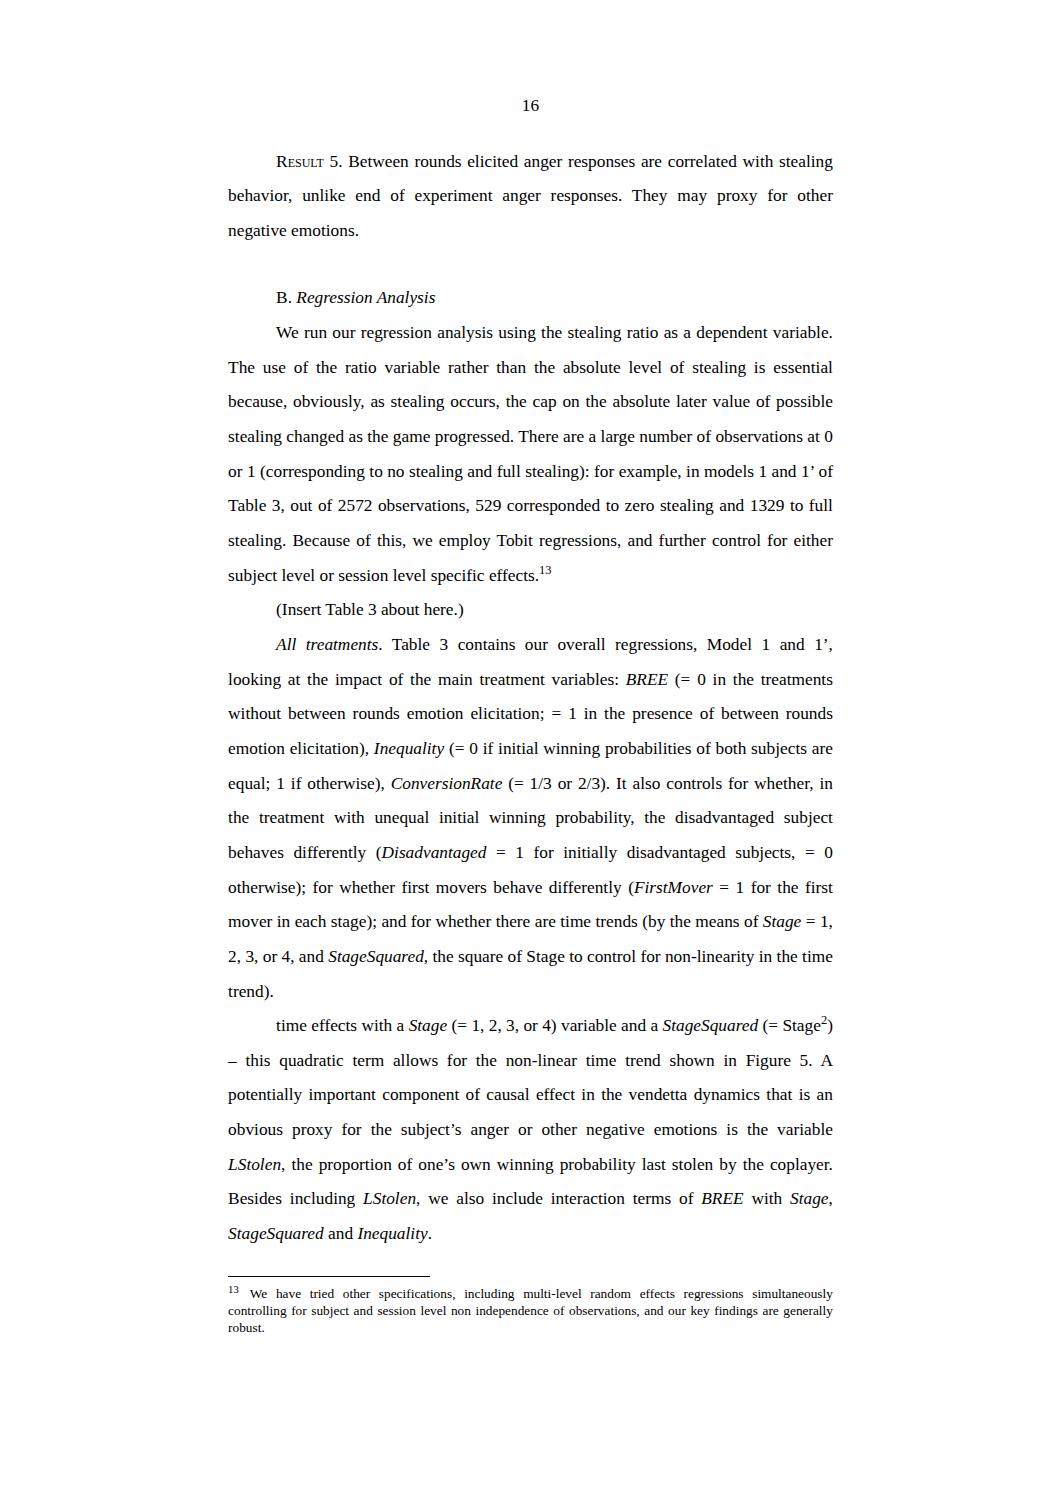16
Result 5. Between rounds elicited anger responses are correlated with stealing behavior, unlike end of experiment anger responses. They may proxy for other negative emotions.
B. Regression Analysis
We run our regression analysis using the stealing ratio as a dependent variable. The use of the ratio variable rather than the absolute level of stealing is essential because, obviously, as stealing occurs, the cap on the absolute later value of possible stealing changed as the game progressed. There are a large number of observations at 0 or 1 (corresponding to no stealing and full stealing): for example, in models 1 and 1’ of Table 3, out of 2572 observations, 529 corresponded to zero stealing and 1329 to full stealing. Because of this, we employ Tobit regressions, and further control for either subject level or session level specific effects.13
(Insert Table 3 about here.)
All treatments. Table 3 contains our overall regressions, Model 1 and 1’, looking at the impact of the main treatment variables: BREE (= 0 in the treatments without between rounds emotion elicitation; = 1 in the presence of between rounds emotion elicitation), Inequality (= 0 if initial winning probabilities of both subjects are equal; 1 if otherwise), ConversionRate (= 1/3 or 2/3). It also controls for whether, in the treatment with unequal initial winning probability, the disadvantaged subject behaves differently (Disadvantaged = 1 for initially disadvantaged subjects, = 0 otherwise); for whether first movers behave differently (FirstMover = 1 for the first mover in each stage); and for whether there are time trends (by the means of Stage = 1, 2, 3, or 4, and StageSquared, the square of Stage to control for non-linearity in the time trend).
time effects with a Stage (= 1, 2, 3, or 4) variable and a StageSquared (= Stage2) – this quadratic term allows for the non-linear time trend shown in Figure 5. A potentially important component of causal effect in the vendetta dynamics that is an obvious proxy for the subject’s anger or other negative emotions is the variable LStolen, the proportion of one’s own winning probability last stolen by the coplayer. Besides including LStolen, we also include interaction terms of BREE with Stage, StageSquared and Inequality.
13 We have tried other specifications, including multi-level random effects regressions simultaneously controlling for subject and session level non independence of observations, and our key findings are generally robust.